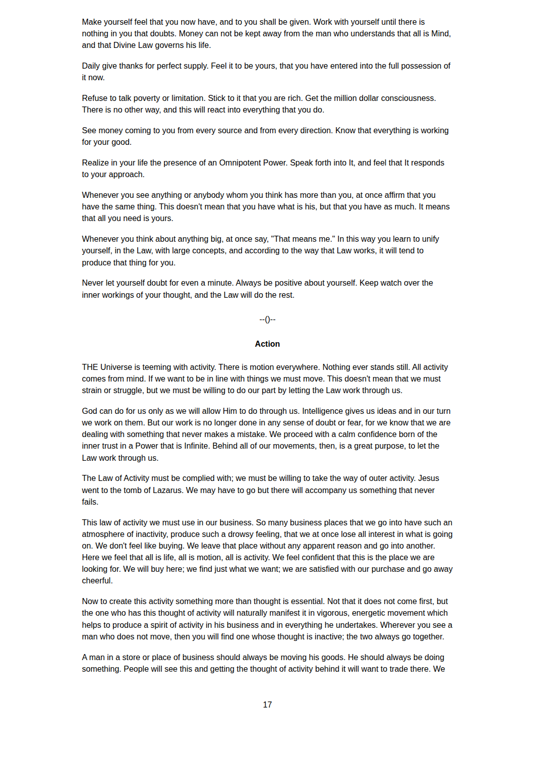Make yourself feel that you now have, and to you shall be given. Work with yourself until there is nothing in you that doubts. Money can not be kept away from the man who understands that all is Mind, and that Divine Law governs his life.
Daily give thanks for perfect supply. Feel it to be yours, that you have entered into the full possession of it now.
Refuse to talk poverty or limitation. Stick to it that you are rich. Get the million dollar consciousness. There is no other way, and this will react into everything that you do.
See money coming to you from every source and from every direction. Know that everything is working for your good.
Realize in your life the presence of an Omnipotent Power. Speak forth into It, and feel that It responds to your approach.
Whenever you see anything or anybody whom you think has more than you, at once affirm that you have the same thing. This doesn't mean that you have what is his, but that you have as much. It means that all you need is yours.
Whenever you think about anything big, at once say, "That means me." In this way you learn to unify yourself, in the Law, with large concepts, and according to the way that Law works, it will tend to produce that thing for you.
Never let yourself doubt for even a minute. Always be positive about yourself. Keep watch over the inner workings of your thought, and the Law will do the rest.
--()--
Action
THE Universe is teeming with activity. There is motion everywhere. Nothing ever stands still. All activity comes from mind. If we want to be in line with things we must move. This doesn't mean that we must strain or struggle, but we must be willing to do our part by letting the Law work through us.
God can do for us only as we will allow Him to do through us. Intelligence gives us ideas and in our turn we work on them. But our work is no longer done in any sense of doubt or fear, for we know that we are dealing with something that never makes a mistake. We proceed with a calm confidence born of the inner trust in a Power that is Infinite. Behind all of our movements, then, is a great purpose, to let the Law work through us.
The Law of Activity must be complied with; we must be willing to take the way of outer activity. Jesus went to the tomb of Lazarus. We may have to go but there will accompany us something that never fails.
This law of activity we must use in our business. So many business places that we go into have such an atmosphere of inactivity, produce such a drowsy feeling, that we at once lose all interest in what is going on. We don't feel like buying. We leave that place without any apparent reason and go into another. Here we feel that all is life, all is motion, all is activity. We feel confident that this is the place we are looking for. We will buy here; we find just what we want; we are satisfied with our purchase and go away cheerful.
Now to create this activity something more than thought is essential. Not that it does not come first, but the one who has this thought of activity will naturally manifest it in vigorous, energetic movement which helps to produce a spirit of activity in his business and in everything he undertakes. Wherever you see a man who does not move, then you will find one whose thought is inactive; the two always go together.
A man in a store or place of business should always be moving his goods. He should always be doing something. People will see this and getting the thought of activity behind it will want to trade there. We
17